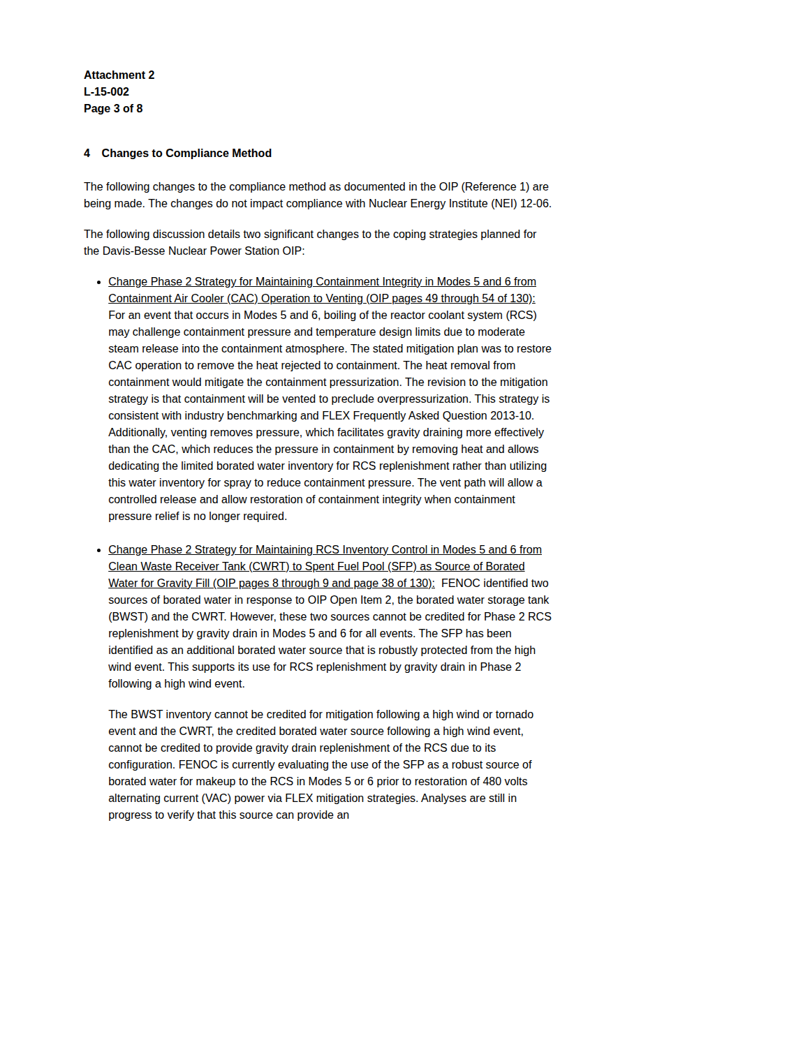Attachment 2
L-15-002
Page 3 of 8
4 Changes to Compliance Method
The following changes to the compliance method as documented in the OIP (Reference 1) are being made. The changes do not impact compliance with Nuclear Energy Institute (NEI) 12-06.
The following discussion details two significant changes to the coping strategies planned for the Davis-Besse Nuclear Power Station OIP:
Change Phase 2 Strategy for Maintaining Containment Integrity in Modes 5 and 6 from Containment Air Cooler (CAC) Operation to Venting (OIP pages 49 through 54 of 130): For an event that occurs in Modes 5 and 6, boiling of the reactor coolant system (RCS) may challenge containment pressure and temperature design limits due to moderate steam release into the containment atmosphere. The stated mitigation plan was to restore CAC operation to remove the heat rejected to containment. The heat removal from containment would mitigate the containment pressurization. The revision to the mitigation strategy is that containment will be vented to preclude overpressurization. This strategy is consistent with industry benchmarking and FLEX Frequently Asked Question 2013-10. Additionally, venting removes pressure, which facilitates gravity draining more effectively than the CAC, which reduces the pressure in containment by removing heat and allows dedicating the limited borated water inventory for RCS replenishment rather than utilizing this water inventory for spray to reduce containment pressure. The vent path will allow a controlled release and allow restoration of containment integrity when containment pressure relief is no longer required.
Change Phase 2 Strategy for Maintaining RCS Inventory Control in Modes 5 and 6 from Clean Waste Receiver Tank (CWRT) to Spent Fuel Pool (SFP) as Source of Borated Water for Gravity Fill (OIP pages 8 through 9 and page 38 of 130): FENOC identified two sources of borated water in response to OIP Open Item 2, the borated water storage tank (BWST) and the CWRT. However, these two sources cannot be credited for Phase 2 RCS replenishment by gravity drain in Modes 5 and 6 for all events. The SFP has been identified as an additional borated water source that is robustly protected from the high wind event. This supports its use for RCS replenishment by gravity drain in Phase 2 following a high wind event.
The BWST inventory cannot be credited for mitigation following a high wind or tornado event and the CWRT, the credited borated water source following a high wind event, cannot be credited to provide gravity drain replenishment of the RCS due to its configuration. FENOC is currently evaluating the use of the SFP as a robust source of borated water for makeup to the RCS in Modes 5 or 6 prior to restoration of 480 volts alternating current (VAC) power via FLEX mitigation strategies. Analyses are still in progress to verify that this source can provide an